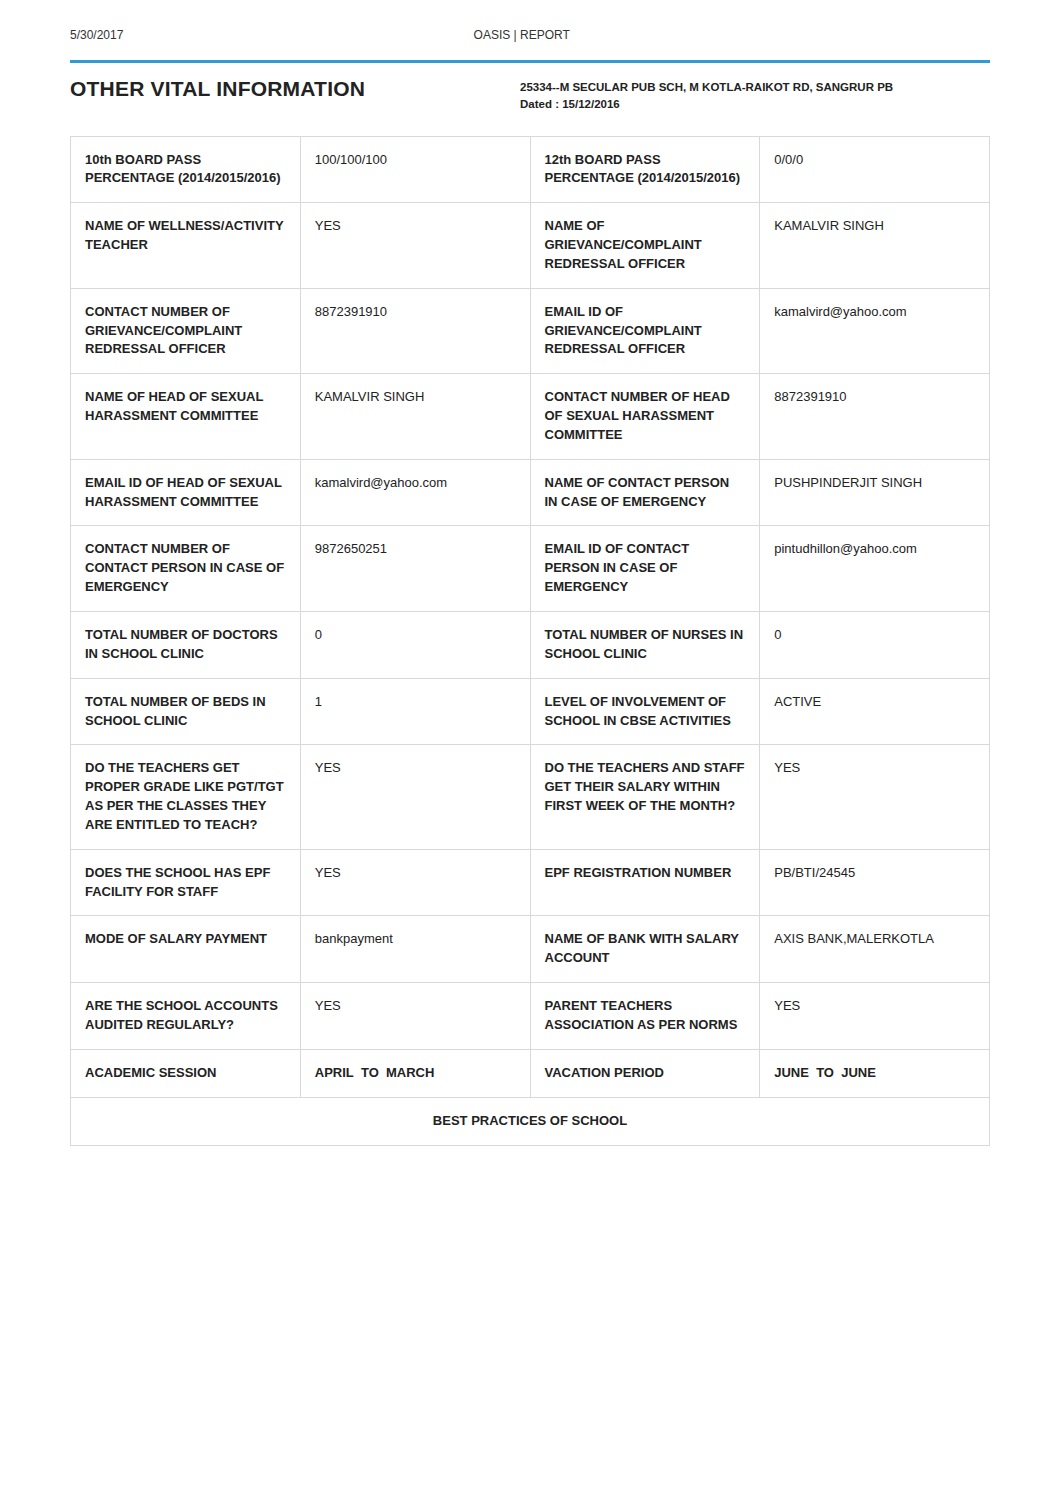5/30/2017
OASIS | REPORT
OTHER VITAL INFORMATION
25334--M SECULAR PUB SCH, M KOTLA-RAIKOT RD, SANGRUR PB
Dated : 15/12/2016
| 10th BOARD PASS PERCENTAGE (2014/2015/2016) | 100/100/100 | 12th BOARD PASS PERCENTAGE (2014/2015/2016) | 0/0/0 |
| NAME OF WELLNESS/ACTIVITY TEACHER | YES | NAME OF GRIEVANCE/COMPLAINT REDRESSAL OFFICER | KAMALVIR SINGH |
| CONTACT NUMBER OF GRIEVANCE/COMPLAINT REDRESSAL OFFICER | 8872391910 | EMAIL ID OF GRIEVANCE/COMPLAINT REDRESSAL OFFICER | kamalvird@yahoo.com |
| NAME OF HEAD OF SEXUAL HARASSMENT COMMITTEE | KAMALVIR SINGH | CONTACT NUMBER OF HEAD OF SEXUAL HARASSMENT COMMITTEE | 8872391910 |
| EMAIL ID OF HEAD OF SEXUAL HARASSMENT COMMITTEE | kamalvird@yahoo.com | NAME OF CONTACT PERSON IN CASE OF EMERGENCY | PUSHPINDERJIT SINGH |
| CONTACT NUMBER OF CONTACT PERSON IN CASE OF EMERGENCY | 9872650251 | EMAIL ID OF CONTACT PERSON IN CASE OF EMERGENCY | pintudhillon@yahoo.com |
| TOTAL NUMBER OF DOCTORS IN SCHOOL CLINIC | 0 | TOTAL NUMBER OF NURSES IN SCHOOL CLINIC | 0 |
| TOTAL NUMBER OF BEDS IN SCHOOL CLINIC | 1 | LEVEL OF INVOLVEMENT OF SCHOOL IN CBSE ACTIVITIES | ACTIVE |
| DO THE TEACHERS GET PROPER GRADE LIKE PGT/TGT AS PER THE CLASSES THEY ARE ENTITLED TO TEACH? | YES | DO THE TEACHERS AND STAFF GET THEIR SALARY WITHIN FIRST WEEK OF THE MONTH? | YES |
| DOES THE SCHOOL HAS EPF FACILITY FOR STAFF | YES | EPF REGISTRATION NUMBER | PB/BTI/24545 |
| MODE OF SALARY PAYMENT | bankpayment | NAME OF BANK WITH SALARY ACCOUNT | AXIS BANK,MALERKOTLA |
| ARE THE SCHOOL ACCOUNTS AUDITED REGULARLY? | YES | PARENT TEACHERS ASSOCIATION AS PER NORMS | YES |
| ACADEMIC SESSION | APRIL TO MARCH | VACATION PERIOD | JUNE TO JUNE |
| BEST PRACTICES OF SCHOOL |